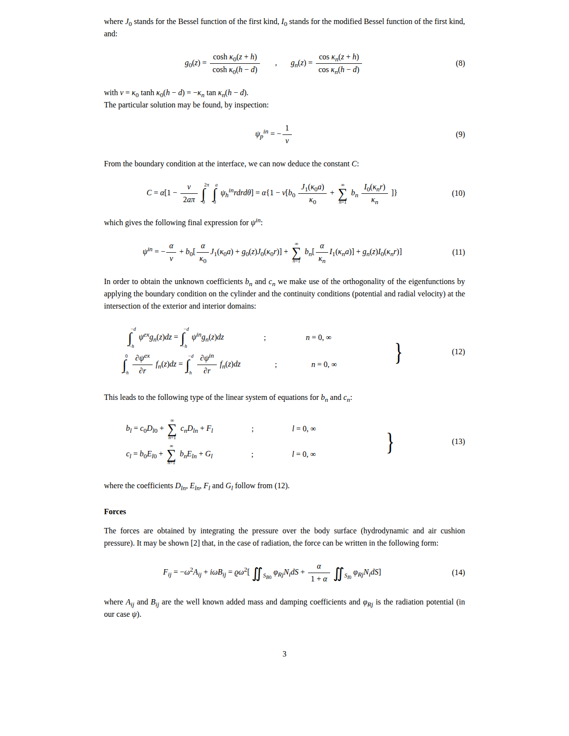where J0 stands for the Bessel function of the first kind, I0 stands for the modified Bessel function of the first kind, and:
g0(z) = cosh κ0(z + h) cosh κ0(h − d) , gn(z) = cos κn(z + h) cos κn(h − d)
(8)
with ν = κ0 tanh κ0(h − d) = −κn tan κn(h − d).
The particular solution may be found, by inspection:
ψpin = −1 ν
(9)
From the boundary condition at the interface, we can now deduce the constant C:
C = α[1 − ν 2aπ 2π∫0 a∫0 ψhinrdrdθ] = α{1 − ν[b0 J1(κ0a) κ0 + ∞∑n=1 bn I0(κnr) κn ]}
(10)
which gives the following final expression for ψin:
ψin = −αν + b0[ακ0 J1(κ0a) + g0(z)J0(κ0r)] + ∞∑n=1 bn[ακn I1(κna)] + gn(z)I0(κnr)]
(11)
In order to obtain the unknown coefficients bn and cn we make use of the orthogonality of the eigenfunctions by applying the boundary condition on the cylinder and the continuity conditions (potential and radial velocity) at the intersection of the exterior and interior domains:
−d∫−h ψexgn(z)dz = −d∫−h ψingn(z)dz ; n = 0, ∞
0∫−h ∂ψex∂r fn(z)dz = −d∫−h ∂ψin∂r fn(z)dz ; n = 0, ∞
}
(12)
This leads to the following type of the linear system of equations for bn and cn:
bl = c0Dl0 + ∞∑n=1 cnDln + Fl ; l = 0, ∞
cl = b0El0 + ∞∑n=1 bnEln + Gl ; l = 0, ∞
}
(13)
where the coefficients Dln, Eln, Fl and Gl follow from (12).
Forces
The forces are obtained by integrating the pressure over the body surface (hydrodynamic and air cushion pressure). It may be shown [2] that, in the case of radiation, the force can be written in the following form:
Fij = −ω2Aij + iωBij = ϱω2[ ∬SB0 φRjNidS + α 1 + α ∬SI0 φRjNidS]
(14)
where Aij and Bij are the well known added mass and damping coefficients and φRj is the radiation potential (in our case ψ).
3